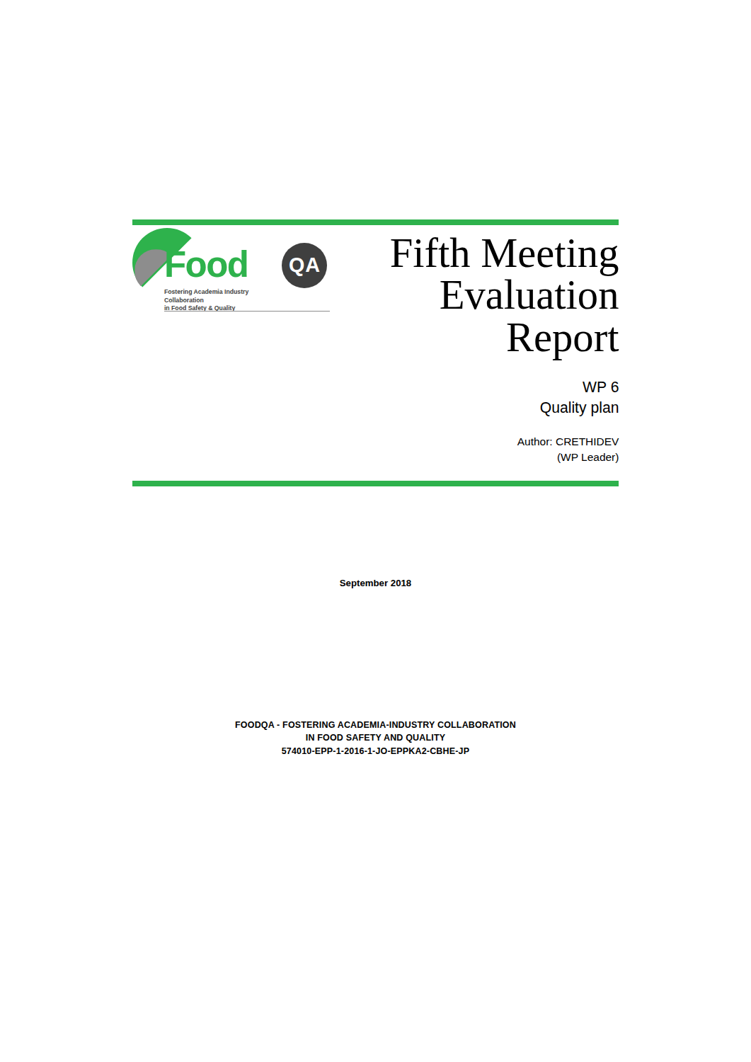Food
QA
Fostering Academia Industry Collaboration
in Food Safety & Quality
Fifth Meeting
Evaluation Report
WP 6
Quality plan
Author: CRETHIDEV
(WP Leader)
September 2018
FOODQA - FOSTERING ACADEMIA-INDUSTRY COLLABORATION
IN FOOD SAFETY AND QUALITY
574010-EPP-1-2016-1-JO-EPPKA2-CBHE-JP